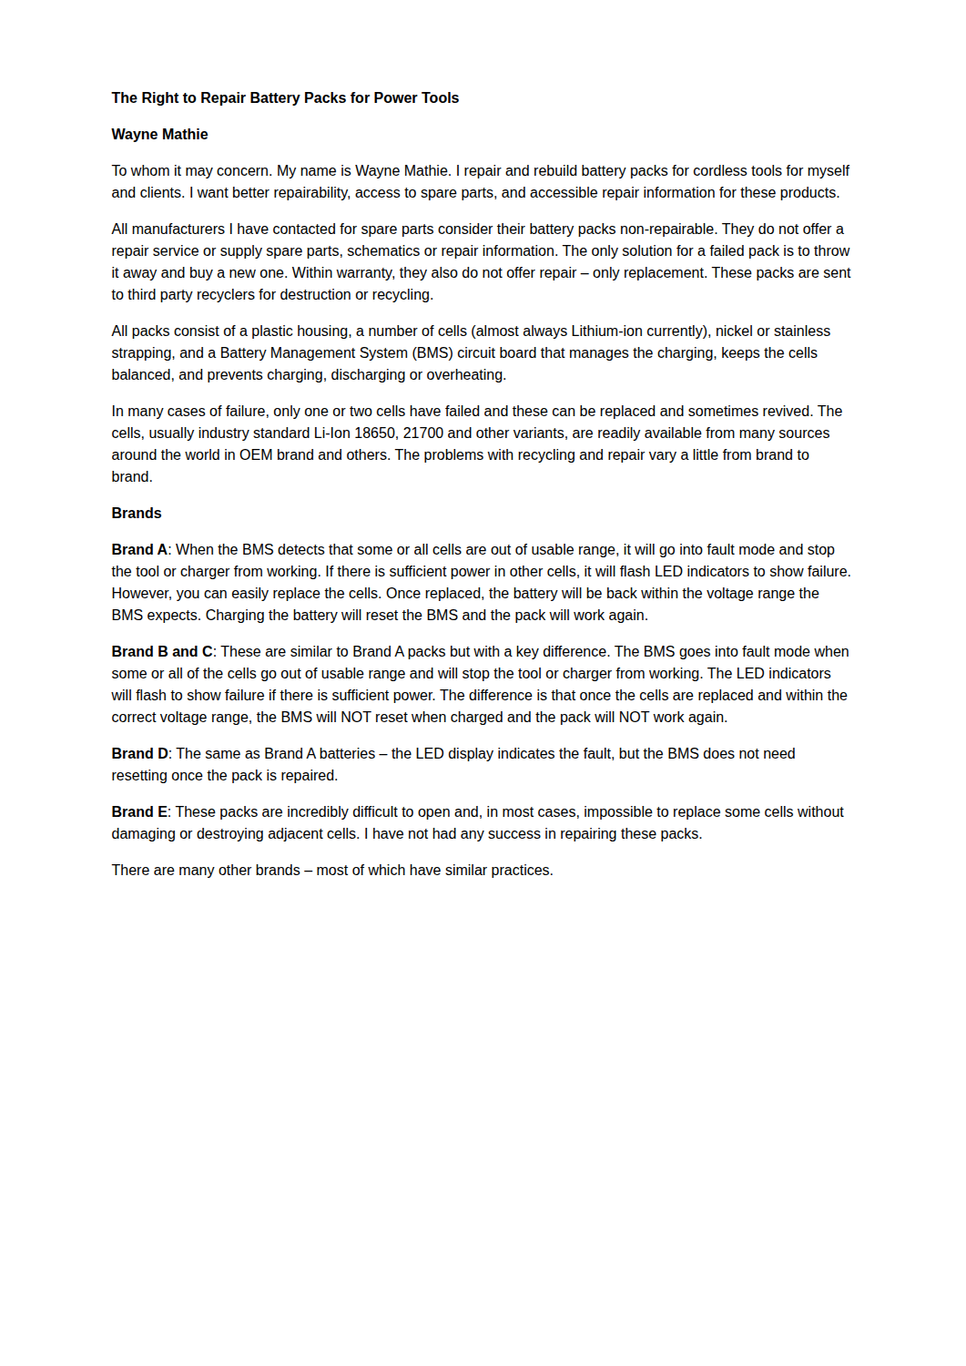The Right to Repair Battery Packs for Power Tools
Wayne Mathie
To whom it may concern. My name is Wayne Mathie. I repair and rebuild battery packs for cordless tools for myself and clients. I want better repairability, access to spare parts, and accessible repair information for these products.
All manufacturers I have contacted for spare parts consider their battery packs non-repairable. They do not offer a repair service or supply spare parts, schematics or repair information. The only solution for a failed pack is to throw it away and buy a new one. Within warranty, they also do not offer repair – only replacement. These packs are sent to third party recyclers for destruction or recycling.
All packs consist of a plastic housing, a number of cells (almost always Lithium-ion currently), nickel or stainless strapping, and a Battery Management System (BMS) circuit board that manages the charging, keeps the cells balanced, and prevents charging, discharging or overheating.
In many cases of failure, only one or two cells have failed and these can be replaced and sometimes revived. The cells, usually industry standard Li-Ion 18650, 21700 and other variants, are readily available from many sources around the world in OEM brand and others. The problems with recycling and repair vary a little from brand to brand.
Brands
Brand A: When the BMS detects that some or all cells are out of usable range, it will go into fault mode and stop the tool or charger from working. If there is sufficient power in other cells, it will flash LED indicators to show failure. However, you can easily replace the cells. Once replaced, the battery will be back within the voltage range the BMS expects. Charging the battery will reset the BMS and the pack will work again.
Brand B and C: These are similar to Brand A packs but with a key difference. The BMS goes into fault mode when some or all of the cells go out of usable range and will stop the tool or charger from working. The LED indicators will flash to show failure if there is sufficient power. The difference is that once the cells are replaced and within the correct voltage range, the BMS will NOT reset when charged and the pack will NOT work again.
Brand D: The same as Brand A batteries – the LED display indicates the fault, but the BMS does not need resetting once the pack is repaired.
Brand E: These packs are incredibly difficult to open and, in most cases, impossible to replace some cells without damaging or destroying adjacent cells. I have not had any success in repairing these packs.
There are many other brands – most of which have similar practices.